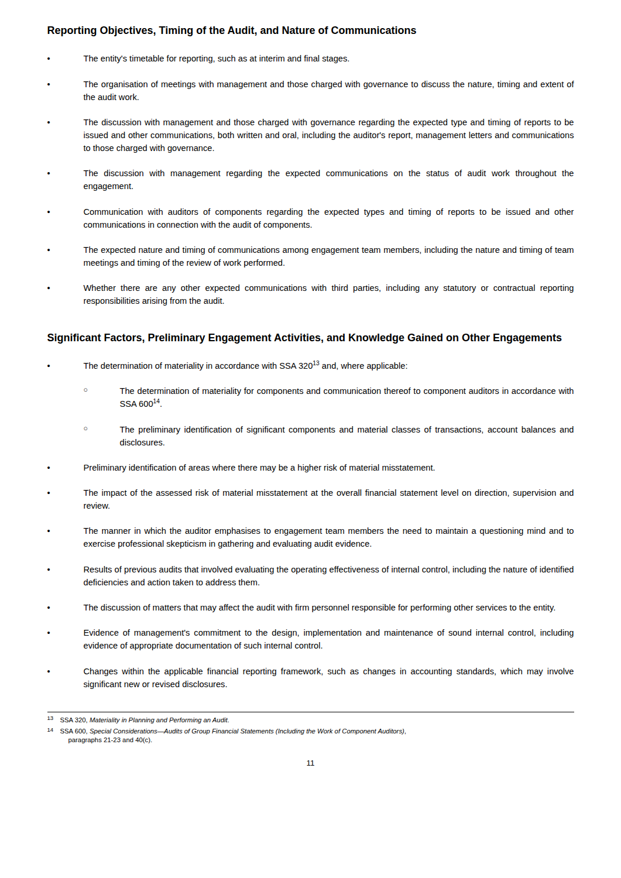Reporting Objectives, Timing of the Audit, and Nature of Communications
The entity's timetable for reporting, such as at interim and final stages.
The organisation of meetings with management and those charged with governance to discuss the nature, timing and extent of the audit work.
The discussion with management and those charged with governance regarding the expected type and timing of reports to be issued and other communications, both written and oral, including the auditor's report, management letters and communications to those charged with governance.
The discussion with management regarding the expected communications on the status of audit work throughout the engagement.
Communication with auditors of components regarding the expected types and timing of reports to be issued and other communications in connection with the audit of components.
The expected nature and timing of communications among engagement team members, including the nature and timing of team meetings and timing of the review of work performed.
Whether there are any other expected communications with third parties, including any statutory or contractual reporting responsibilities arising from the audit.
Significant Factors, Preliminary Engagement Activities, and Knowledge Gained on Other Engagements
The determination of materiality in accordance with SSA 32013 and, where applicable:
The determination of materiality for components and communication thereof to component auditors in accordance with SSA 60014.
The preliminary identification of significant components and material classes of transactions, account balances and disclosures.
Preliminary identification of areas where there may be a higher risk of material misstatement.
The impact of the assessed risk of material misstatement at the overall financial statement level on direction, supervision and review.
The manner in which the auditor emphasises to engagement team members the need to maintain a questioning mind and to exercise professional skepticism in gathering and evaluating audit evidence.
Results of previous audits that involved evaluating the operating effectiveness of internal control, including the nature of identified deficiencies and action taken to address them.
The discussion of matters that may affect the audit with firm personnel responsible for performing other services to the entity.
Evidence of management's commitment to the design, implementation and maintenance of sound internal control, including evidence of appropriate documentation of such internal control.
Changes within the applicable financial reporting framework, such as changes in accounting standards, which may involve significant new or revised disclosures.
13 SSA 320, Materiality in Planning and Performing an Audit.
14 SSA 600, Special Considerations—Audits of Group Financial Statements (Including the Work of Component Auditors), paragraphs 21-23 and 40(c).
11